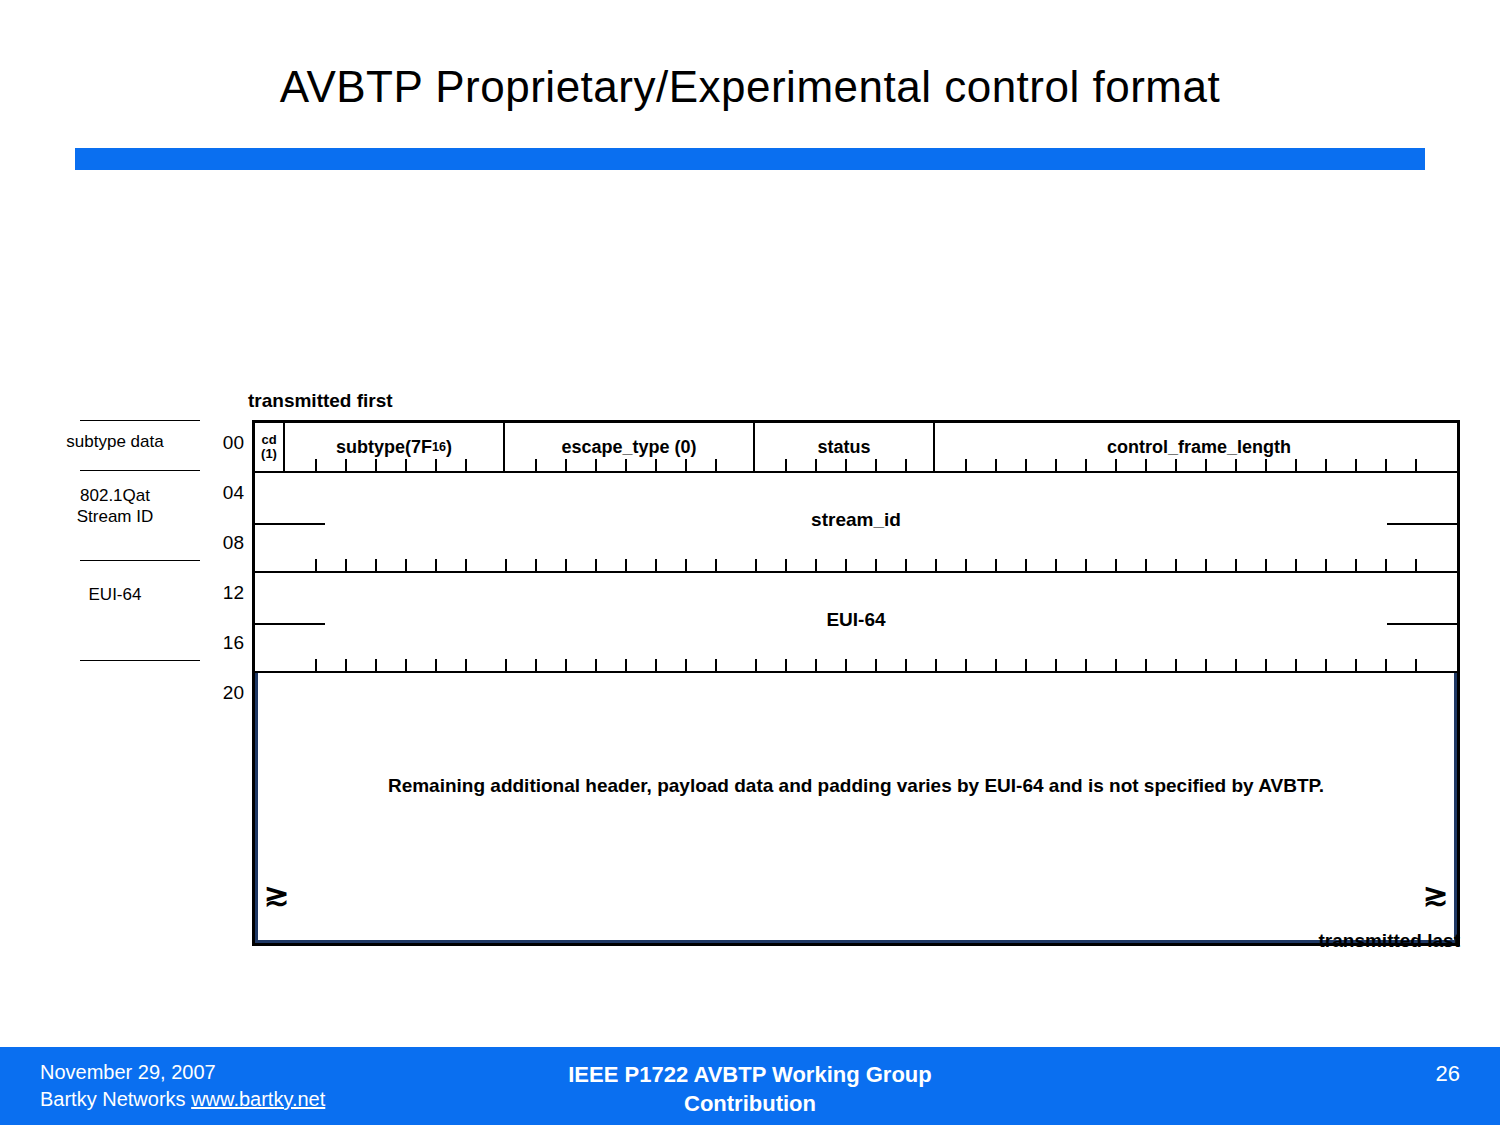AVBTP Proprietary/Experimental control format
transmitted first
subtype data
802.1Qat
Stream ID
EUI-64
00
04
08
12
16
20
cd
(1)
subtype(7F16)
escape_type (0)
status
control_frame_length
stream_id
EUI-64
Remaining additional header, payload data and padding varies by EUI-64 and is not specified by AVBTP.
≳
≳
transmitted last
November 29, 2007
Bartky Networks www.bartky.net
IEEE P1722 AVBTP Working Group
Contribution
26